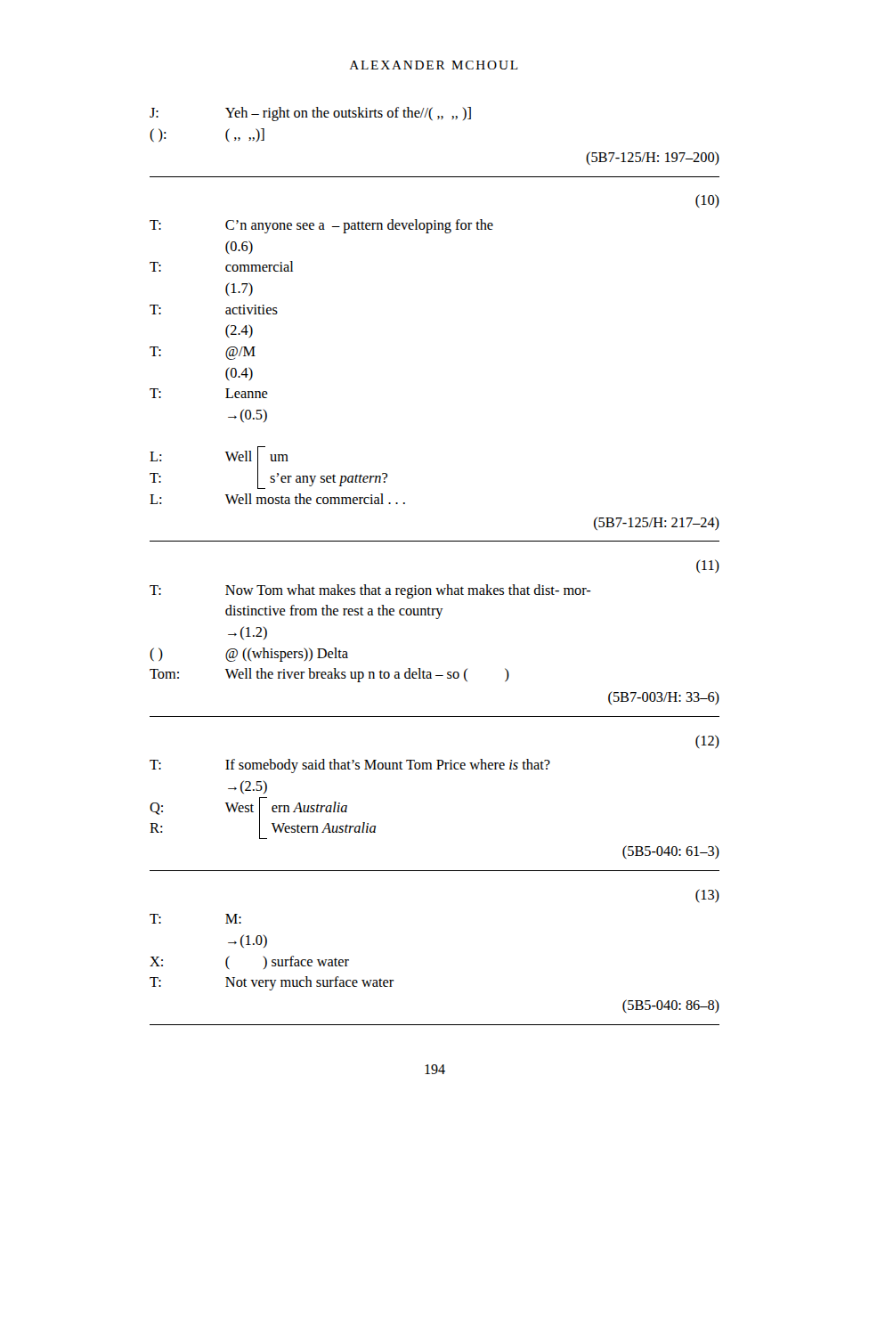ALEXANDER MCHOUL
J:
Yeh – right on the outskirts of the//( ,, ,, )]
( ):
( ,, ,,)]
(5B7-125/H: 197–200)
(10)
T:
C’n anyone see a – pattern developing for the
(0.6)
T:
commercial
(1.7)
T:
activities
(2.4)
T:
@/M
(0.4)
T:
Leanne
→(0.5)
L:
T:
Well
um
s’er any set pattern?
L:
Well mosta the commercial . . .
(5B7-125/H: 217–24)
(11)
T:
Now Tom what makes that a region what makes that dist- mor-
distinctive from the rest a the country
→(1.2)
( )
@ ((whispers)) Delta
Tom:
Well the river breaks up n to a delta – so ( )
(5B7-003/H: 33–6)
(12)
T:
If somebody said that’s Mount Tom Price where is that?
→(2.5)
Q:
R:
West
ern Australia
Western Australia
(5B5-040: 61–3)
(13)
T:
M:
→(1.0)
X:
( ) surface water
T:
Not very much surface water
(5B5-040: 86–8)
194